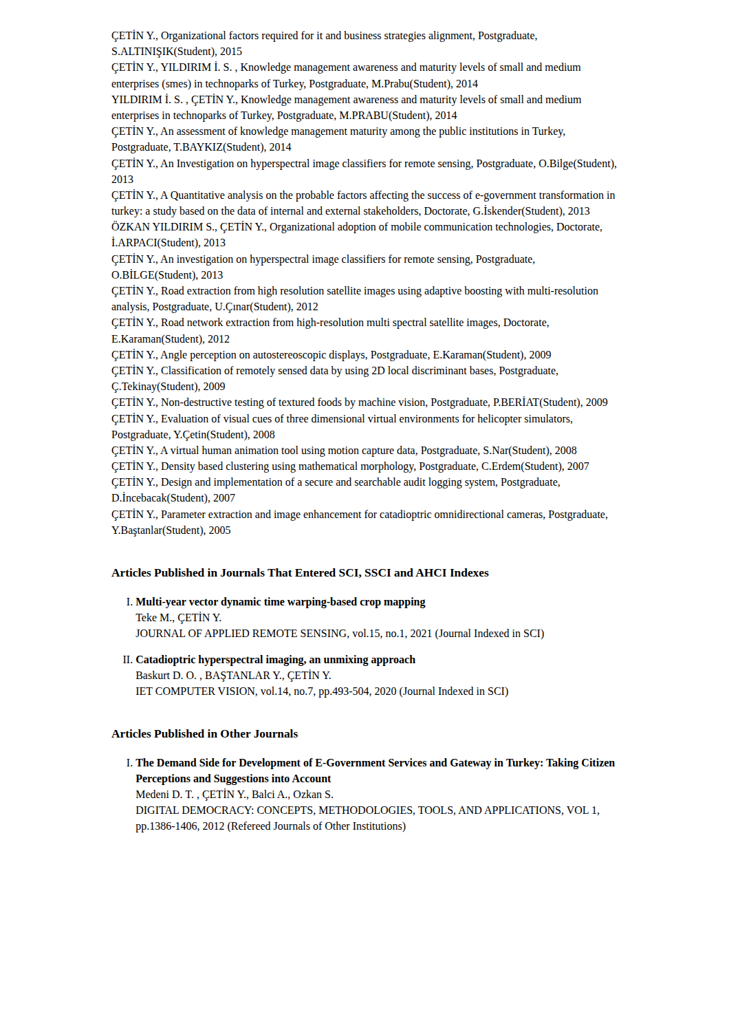ÇETİN Y., Organizational factors required for it and business strategies alignment, Postgraduate, S.ALTINIŞIK(Student), 2015
ÇETİN Y., YILDIRIM İ. S. , Knowledge management awareness and maturity levels of small and medium enterprises (smes) in technoparks of Turkey, Postgraduate, M.Prabu(Student), 2014
YILDIRIM İ. S. , ÇETİN Y., Knowledge management awareness and maturity levels of small and medium enterprises in technoparks of Turkey, Postgraduate, M.PRABU(Student), 2014
ÇETİN Y., An assessment of knowledge management maturity among the public institutions in Turkey, Postgraduate, T.BAYKIZ(Student), 2014
ÇETİN Y., An Investigation on hyperspectral image classifiers for remote sensing, Postgraduate, O.Bilge(Student), 2013
ÇETİN Y., A Quantitative analysis on the probable factors affecting the success of e-government transformation in turkey: a study based on the data of internal and external stakeholders, Doctorate, G.İskender(Student), 2013
ÖZKAN YILDIRIM S., ÇETİN Y., Organizational adoption of mobile communication technologies, Doctorate, İ.ARPACI(Student), 2013
ÇETİN Y., An investigation on hyperspectral image classifiers for remote sensing, Postgraduate, O.BİLGE(Student), 2013
ÇETİN Y., Road extraction from high resolution satellite images using adaptive boosting with multi-resolution analysis, Postgraduate, U.Çınar(Student), 2012
ÇETİN Y., Road network extraction from high-resolution multi spectral satellite images, Doctorate, E.Karaman(Student), 2012
ÇETİN Y., Angle perception on autostereoscopic displays, Postgraduate, E.Karaman(Student), 2009
ÇETİN Y., Classification of remotely sensed data by using 2D local discriminant bases, Postgraduate, Ç.Tekinay(Student), 2009
ÇETİN Y., Non-destructive testing of textured foods by machine vision, Postgraduate, P.BERİAT(Student), 2009
ÇETİN Y., Evaluation of visual cues of three dimensional virtual environments for helicopter simulators, Postgraduate, Y.Çetin(Student), 2008
ÇETİN Y., A virtual human animation tool using motion capture data, Postgraduate, S.Nar(Student), 2008
ÇETİN Y., Density based clustering using mathematical morphology, Postgraduate, C.Erdem(Student), 2007
ÇETİN Y., Design and implementation of a secure and searchable audit logging system, Postgraduate, D.İncebacak(Student), 2007
ÇETİN Y., Parameter extraction and image enhancement for catadioptric omnidirectional cameras, Postgraduate, Y.Baştanlar(Student), 2005
Articles Published in Journals That Entered SCI, SSCI and AHCI Indexes
Multi-year vector dynamic time warping-based crop mapping
Teke M., ÇETİN Y.
JOURNAL OF APPLIED REMOTE SENSING, vol.15, no.1, 2021 (Journal Indexed in SCI)
Catadioptric hyperspectral imaging, an unmixing approach
Baskurt D. O. , BAŞTANLAR Y., ÇETİN Y.
IET COMPUTER VISION, vol.14, no.7, pp.493-504, 2020 (Journal Indexed in SCI)
Articles Published in Other Journals
The Demand Side for Development of E-Government Services and Gateway in Turkey: Taking Citizen Perceptions and Suggestions into Account
Medeni D. T. , ÇETİN Y., Balci A., Ozkan S.
DIGITAL DEMOCRACY: CONCEPTS, METHODOLOGIES, TOOLS, AND APPLICATIONS, VOL 1, pp.1386-1406, 2012 (Refereed Journals of Other Institutions)